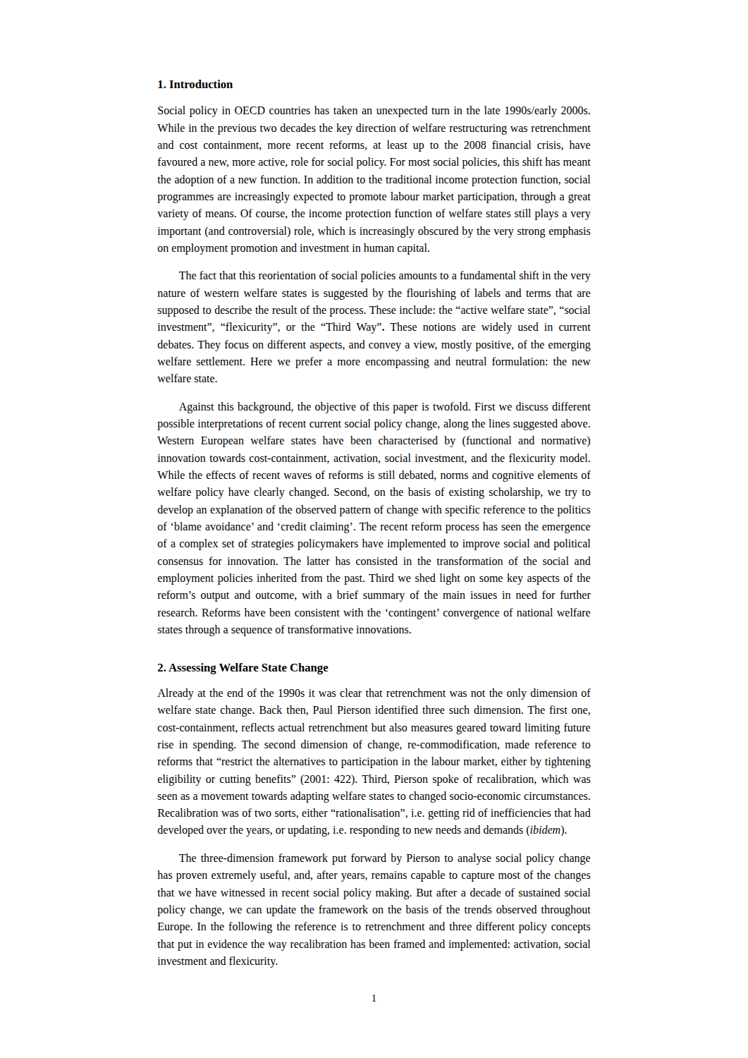1. Introduction
Social policy in OECD countries has taken an unexpected turn in the late 1990s/early 2000s. While in the previous two decades the key direction of welfare restructuring was retrenchment and cost containment, more recent reforms, at least up to the 2008 financial crisis, have favoured a new, more active, role for social policy. For most social policies, this shift has meant the adoption of a new function. In addition to the traditional income protection function, social programmes are increasingly expected to promote labour market participation, through a great variety of means. Of course, the income protection function of welfare states still plays a very important (and controversial) role, which is increasingly obscured by the very strong emphasis on employment promotion and investment in human capital.
The fact that this reorientation of social policies amounts to a fundamental shift in the very nature of western welfare states is suggested by the flourishing of labels and terms that are supposed to describe the result of the process. These include: the “active welfare state”, “social investment”, “flexicurity”, or the “Third Way”. These notions are widely used in current debates. They focus on different aspects, and convey a view, mostly positive, of the emerging welfare settlement. Here we prefer a more encompassing and neutral formulation: the new welfare state.
Against this background, the objective of this paper is twofold. First we discuss different possible interpretations of recent current social policy change, along the lines suggested above. Western European welfare states have been characterised by (functional and normative) innovation towards cost-containment, activation, social investment, and the flexicurity model. While the effects of recent waves of reforms is still debated, norms and cognitive elements of welfare policy have clearly changed. Second, on the basis of existing scholarship, we try to develop an explanation of the observed pattern of change with specific reference to the politics of ‘blame avoidance’ and ‘credit claiming’. The recent reform process has seen the emergence of a complex set of strategies policymakers have implemented to improve social and political consensus for innovation. The latter has consisted in the transformation of the social and employment policies inherited from the past. Third we shed light on some key aspects of the reform’s output and outcome, with a brief summary of the main issues in need for further research. Reforms have been consistent with the ‘contingent’ convergence of national welfare states through a sequence of transformative innovations.
2. Assessing Welfare State Change
Already at the end of the 1990s it was clear that retrenchment was not the only dimension of welfare state change. Back then, Paul Pierson identified three such dimension. The first one, cost-containment, reflects actual retrenchment but also measures geared toward limiting future rise in spending. The second dimension of change, re-commodification, made reference to reforms that “restrict the alternatives to participation in the labour market, either by tightening eligibility or cutting benefits” (2001: 422). Third, Pierson spoke of recalibration, which was seen as a movement towards adapting welfare states to changed socio-economic circumstances. Recalibration was of two sorts, either “rationalisation”, i.e. getting rid of inefficiencies that had developed over the years, or updating, i.e. responding to new needs and demands (ibidem).
The three-dimension framework put forward by Pierson to analyse social policy change has proven extremely useful, and, after years, remains capable to capture most of the changes that we have witnessed in recent social policy making. But after a decade of sustained social policy change, we can update the framework on the basis of the trends observed throughout Europe. In the following the reference is to retrenchment and three different policy concepts that put in evidence the way recalibration has been framed and implemented: activation, social investment and flexicurity.
1